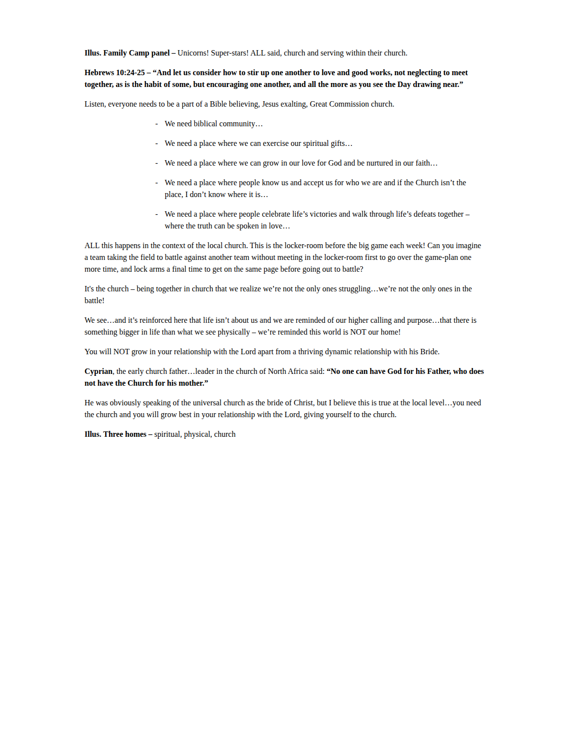Illus. Family Camp panel – Unicorns! Super-stars! ALL said, church and serving within their church.
Hebrews 10:24-25 – “And let us consider how to stir up one another to love and good works, not neglecting to meet together, as is the habit of some, but encouraging one another, and all the more as you see the Day drawing near.”
Listen, everyone needs to be a part of a Bible believing, Jesus exalting, Great Commission church.
We need biblical community…
We need a place where we can exercise our spiritual gifts…
We need a place where we can grow in our love for God and be nurtured in our faith…
We need a place where people know us and accept us for who we are and if the Church isn’t the place, I don’t know where it is…
We need a place where people celebrate life’s victories and walk through life’s defeats together – where the truth can be spoken in love…
ALL this happens in the context of the local church. This is the locker-room before the big game each week! Can you imagine a team taking the field to battle against another team without meeting in the locker-room first to go over the game-plan one more time, and lock arms a final time to get on the same page before going out to battle?
It's the church – being together in church that we realize we’re not the only ones struggling…we’re not the only ones in the battle!
We see…and it’s reinforced here that life isn’t about us and we are reminded of our higher calling and purpose…that there is something bigger in life than what we see physically – we’re reminded this world is NOT our home!
You will NOT grow in your relationship with the Lord apart from a thriving dynamic relationship with his Bride.
Cyprian, the early church father…leader in the church of North Africa said: “No one can have God for his Father, who does not have the Church for his mother.”
He was obviously speaking of the universal church as the bride of Christ, but I believe this is true at the local level…you need the church and you will grow best in your relationship with the Lord, giving yourself to the church.
Illus. Three homes – spiritual, physical, church